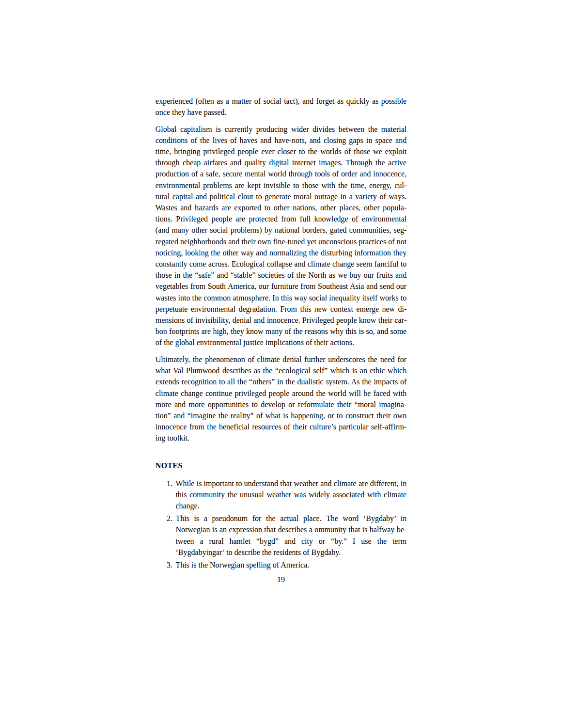experienced (often as a matter of social tact), and forget as quickly as possible once they have passed.
Global capitalism is currently producing wider divides between the material conditions of the lives of haves and have-nots, and closing gaps in space and time, bringing privileged people ever closer to the worlds of those we exploit through cheap airfares and quality digital internet images. Through the active production of a safe, secure mental world through tools of order and innocence, environmental problems are kept invisible to those with the time, energy, cultural capital and political clout to generate moral outrage in a variety of ways. Wastes and hazards are exported to other nations, other places, other populations. Privileged people are protected from full knowledge of environmental (and many other social problems) by national borders, gated communities, segregated neighborhoods and their own fine-tuned yet unconscious practices of not noticing, looking the other way and normalizing the disturbing information they constantly come across. Ecological collapse and climate change seem fanciful to those in the “safe” and “stable” societies of the North as we buy our fruits and vegetables from South America, our furniture from Southeast Asia and send our wastes into the common atmosphere. In this way social inequality itself works to perpetuate environmental degradation. From this new context emerge new dimensions of invisibility, denial and innocence. Privileged people know their carbon footprints are high, they know many of the reasons why this is so, and some of the global environmental justice implications of their actions.
Ultimately, the phenomenon of climate denial further underscores the need for what Val Plumwood describes as the “ecological self” which is an ethic which extends recognition to all the “others” in the dualistic system. As the impacts of climate change continue privileged people around the world will be faced with more and more opportunities to develop or reformulate their “moral imagination” and “imagine the reality” of what is happening, or to construct their own innocence from the beneficial resources of their culture’s particular self-affirming toolkit.
NOTES
While is important to understand that weather and climate are different, in this community the unusual weather was widely associated with climate change.
This is a pseudonum for the actual place. The word ‘Bygdaby’ in Norwegian is an expression that describes a ommunity that is halfway between a rural hamlet “bygd” and city or “by.” I use the term ‘Bygdabyingar’ to describe the residents of Bygdaby.
This is the Norwegian spelling of America.
19